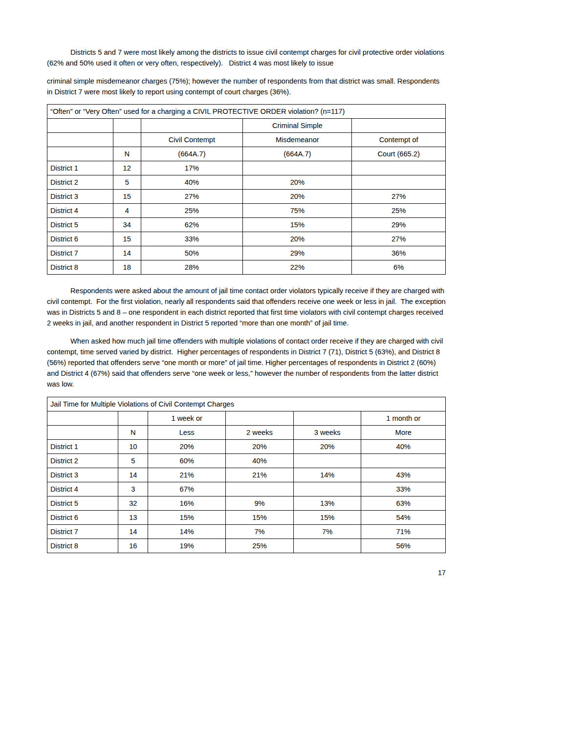Districts 5 and 7 were most likely among the districts to issue civil contempt charges for civil protective order violations (62% and 50% used it often or very often, respectively). District 4 was most likely to issue
criminal simple misdemeanor charges (75%); however the number of respondents from that district was small. Respondents in District 7 were most likely to report using contempt of court charges (36%).
| “Often” or “Very Often” used for a charging a CIVIL PROTECTIVE ORDER violation? (n=117) |
| | | | Criminal Simple | |
| | | Civil Contempt | Misdemeanor | Contempt of |
| | N | (664A.7) | (664A.7) | Court (665.2) |
| District 1 | 12 | 17% | | |
| District 2 | 5 | 40% | 20% | |
| District 3 | 15 | 27% | 20% | 27% |
| District 4 | 4 | 25% | 75% | 25% |
| District 5 | 34 | 62% | 15% | 29% |
| District 6 | 15 | 33% | 20% | 27% |
| District 7 | 14 | 50% | 29% | 36% |
| District 8 | 18 | 28% | 22% | 6% |
Respondents were asked about the amount of jail time contact order violators typically receive if they are charged with civil contempt. For the first violation, nearly all respondents said that offenders receive one week or less in jail. The exception was in Districts 5 and 8 – one respondent in each district reported that first time violators with civil contempt charges received 2 weeks in jail, and another respondent in District 5 reported “more than one month” of jail time.
When asked how much jail time offenders with multiple violations of contact order receive if they are charged with civil contempt, time served varied by district. Higher percentages of respondents in District 7 (71), District 5 (63%), and District 8 (56%) reported that offenders serve “one month or more” of jail time. Higher percentages of respondents in District 2 (60%) and District 4 (67%) said that offenders serve “one week or less,” however the number of respondents from the latter district was low.
| Jail Time for Multiple Violations of Civil Contempt Charges |
| | | 1 week or | | | 1 month or |
| | N | Less | 2 weeks | 3 weeks | More |
| District 1 | 10 | 20% | 20% | 20% | 40% |
| District 2 | 5 | 60% | 40% | | |
| District 3 | 14 | 21% | 21% | 14% | 43% |
| District 4 | 3 | 67% | | | 33% |
| District 5 | 32 | 16% | 9% | 13% | 63% |
| District 6 | 13 | 15% | 15% | 15% | 54% |
| District 7 | 14 | 14% | 7% | 7% | 71% |
| District 8 | 16 | 19% | 25% | | 56% |
17